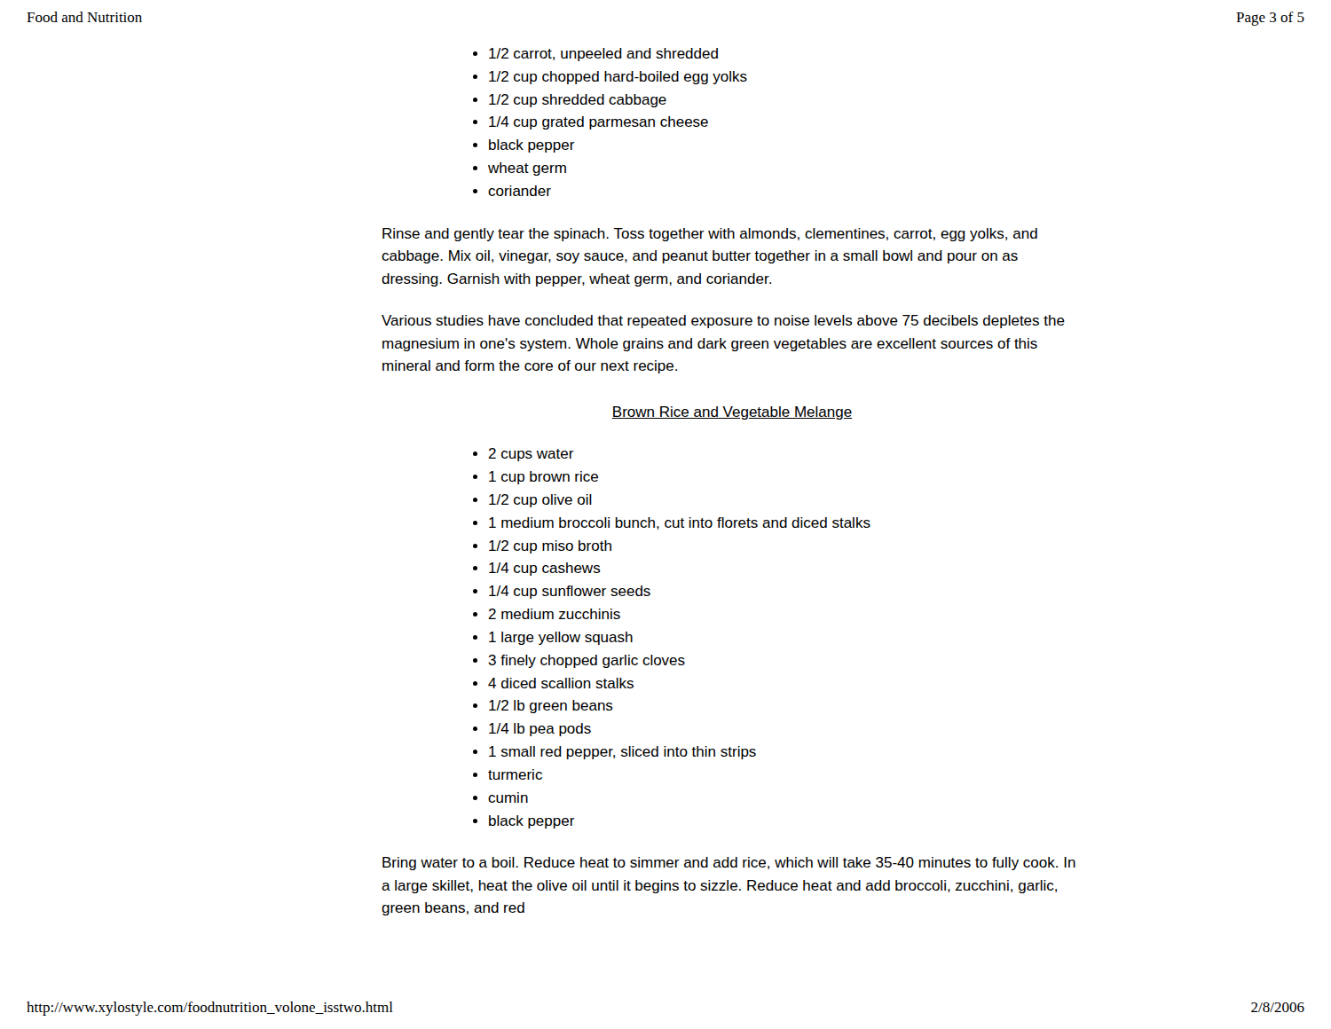Food and Nutrition
Page 3 of 5
1/2 carrot, unpeeled and shredded
1/2 cup chopped hard-boiled egg yolks
1/2 cup shredded cabbage
1/4 cup grated parmesan cheese
black pepper
wheat germ
coriander
Rinse and gently tear the spinach. Toss together with almonds, clementines, carrot, egg yolks, and cabbage. Mix oil, vinegar, soy sauce, and peanut butter together in a small bowl and pour on as dressing. Garnish with pepper, wheat germ, and coriander.
Various studies have concluded that repeated exposure to noise levels above 75 decibels depletes the magnesium in one's system. Whole grains and dark green vegetables are excellent sources of this mineral and form the core of our next recipe.
Brown Rice and Vegetable Melange
2 cups water
1 cup brown rice
1/2 cup olive oil
1 medium broccoli bunch, cut into florets and diced stalks
1/2 cup miso broth
1/4 cup cashews
1/4 cup sunflower seeds
2 medium zucchinis
1 large yellow squash
3 finely chopped garlic cloves
4 diced scallion stalks
1/2 lb green beans
1/4 lb pea pods
1 small red pepper, sliced into thin strips
turmeric
cumin
black pepper
Bring water to a boil. Reduce heat to simmer and add rice, which will take 35-40 minutes to fully cook. In a large skillet, heat the olive oil until it begins to sizzle. Reduce heat and add broccoli, zucchini, garlic, green beans, and red
http://www.xylostyle.com/foodnutrition_volone_isstwo.html
2/8/2006